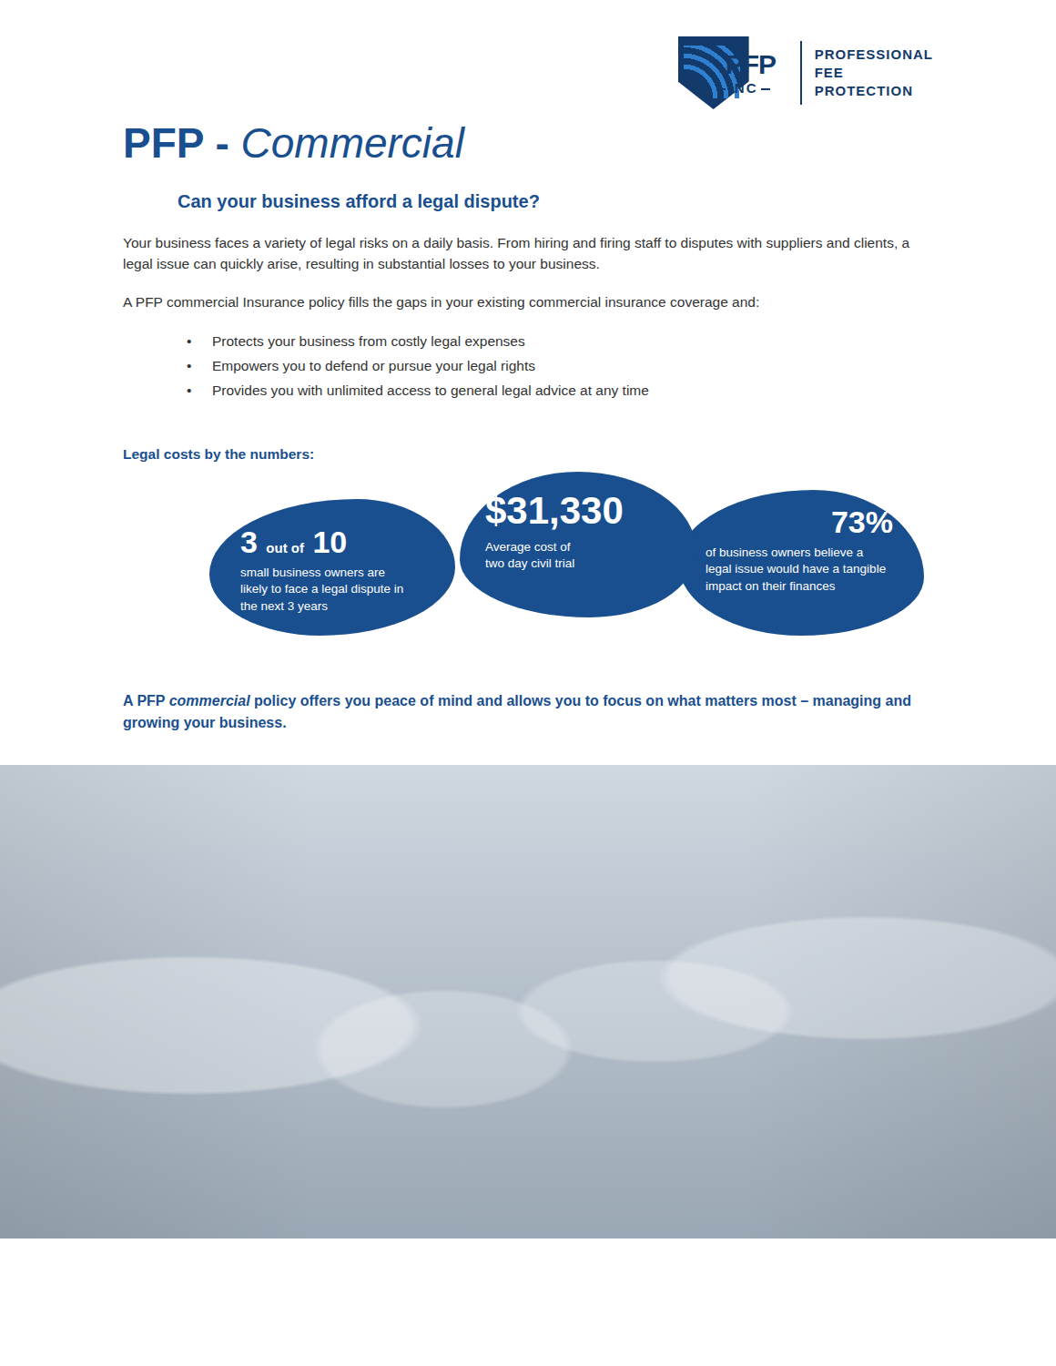PFP
INC
PROFESSIONAL
FEE
PROTECTION
PFP - Commercial
Can your business afford a legal dispute?
Your business faces a variety of legal risks on a daily basis. From hiring and firing staff to disputes with suppliers and clients, a legal issue can quickly arise, resulting in substantial losses to your business.
A PFP commercial Insurance policy fills the gaps in your existing commercial insurance coverage and:
Protects your business from costly legal expenses
Empowers you to defend or pursue your legal rights
Provides you with unlimited access to general legal advice at any time
Legal costs by the numbers:
3 out of 10
small business owners are likely to face a legal dispute in the next 3 years
$31,330
Average cost of
two day civil trial
73%
of business owners believe a legal issue would have a tangible impact on their finances
A PFP commercial policy offers you peace of mind and allows you to focus on what matters most – managing and growing your business.